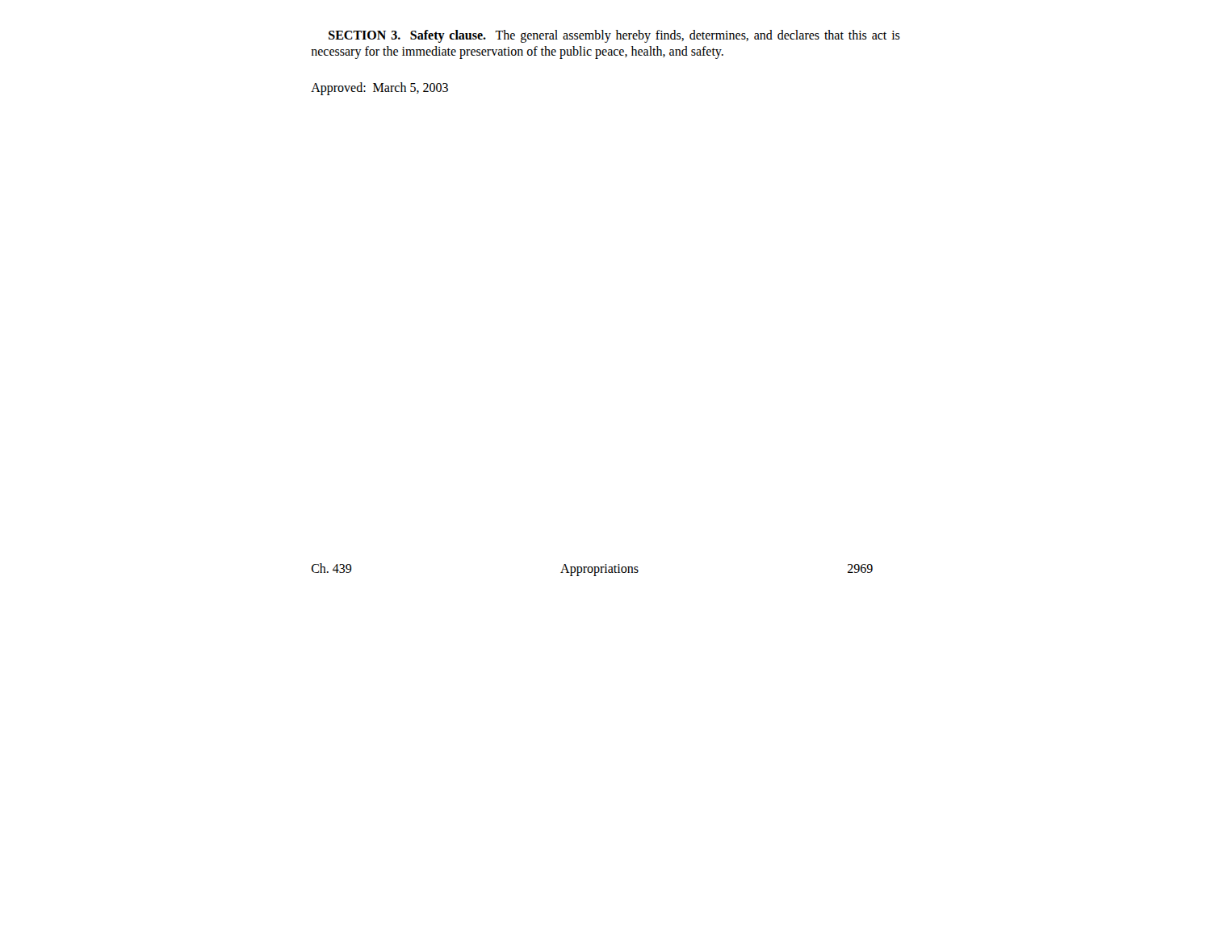SECTION 3. Safety clause. The general assembly hereby finds, determines, and declares that this act is necessary for the immediate preservation of the public peace, health, and safety.
Approved: March 5, 2003
Ch. 439 Appropriations 2969